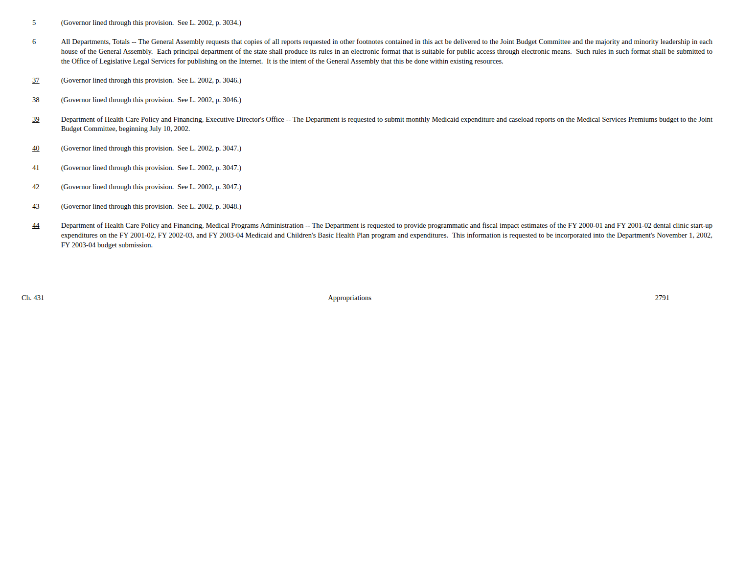5
(Governor lined through this provision. See L. 2002, p. 3034.)
6
All Departments, Totals -- The General Assembly requests that copies of all reports requested in other footnotes contained in this act be delivered to the Joint Budget Committee and the majority and minority leadership in each house of the General Assembly. Each principal department of the state shall produce its rules in an electronic format that is suitable for public access through electronic means. Such rules in such format shall be submitted to the Office of Legislative Legal Services for publishing on the Internet. It is the intent of the General Assembly that this be done within existing resources.
37
(Governor lined through this provision. See L. 2002, p. 3046.)
38
(Governor lined through this provision. See L. 2002, p. 3046.)
39
Department of Health Care Policy and Financing, Executive Director's Office -- The Department is requested to submit monthly Medicaid expenditure and caseload reports on the Medical Services Premiums budget to the Joint Budget Committee, beginning July 10, 2002.
40
(Governor lined through this provision. See L. 2002, p. 3047.)
41
(Governor lined through this provision. See L. 2002, p. 3047.)
42
(Governor lined through this provision. See L. 2002, p. 3047.)
43
(Governor lined through this provision. See L. 2002, p. 3048.)
44
Department of Health Care Policy and Financing, Medical Programs Administration -- The Department is requested to provide programmatic and fiscal impact estimates of the FY 2000-01 and FY 2001-02 dental clinic start-up expenditures on the FY 2001-02, FY 2002-03, and FY 2003-04 Medicaid and Children's Basic Health Plan program and expenditures. This information is requested to be incorporated into the Department's November 1, 2002, FY 2003-04 budget submission.
Ch. 431
Appropriations
2791